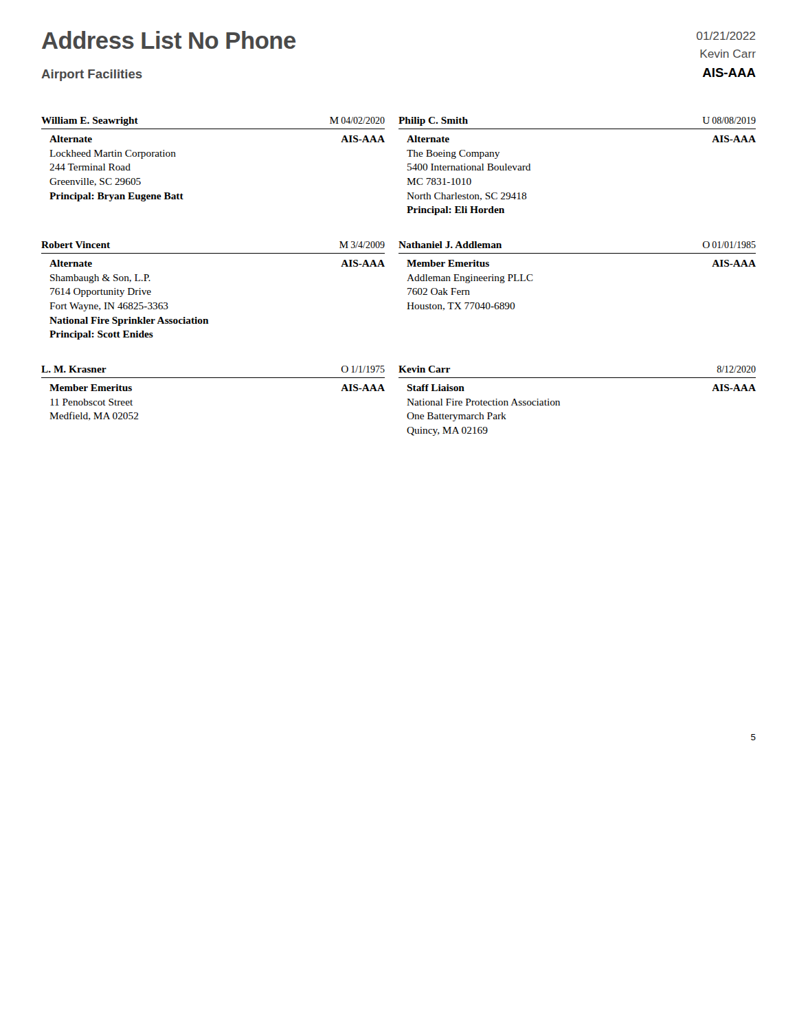Address List No Phone
Airport Facilities
01/21/2022
Kevin Carr
AIS-AAA
| William E. Seawright M 04/02/2020 Alternate AIS-AAA Lockheed Martin Corporation 244 Terminal Road Greenville, SC 29605 Principal: Bryan Eugene Batt | Philip C. Smith U 08/08/2019 Alternate AIS-AAA The Boeing Company 5400 International Boulevard MC 7831-1010 North Charleston, SC 29418 Principal: Eli Horden |
| Robert Vincent M 3/4/2009 Alternate AIS-AAA Shambaugh & Son, L.P. 7614 Opportunity Drive Fort Wayne, IN 46825-3363 National Fire Sprinkler Association Principal: Scott Enides | Nathaniel J. Addleman O 01/01/1985 Member Emeritus AIS-AAA Addleman Engineering PLLC 7602 Oak Fern Houston, TX 77040-6890 |
| L. M. Krasner O 1/1/1975 Member Emeritus AIS-AAA 11 Penobscot Street Medfield, MA 02052 | Kevin Carr 8/12/2020 Staff Liaison AIS-AAA National Fire Protection Association One Batterymarch Park Quincy, MA 02169 |
5